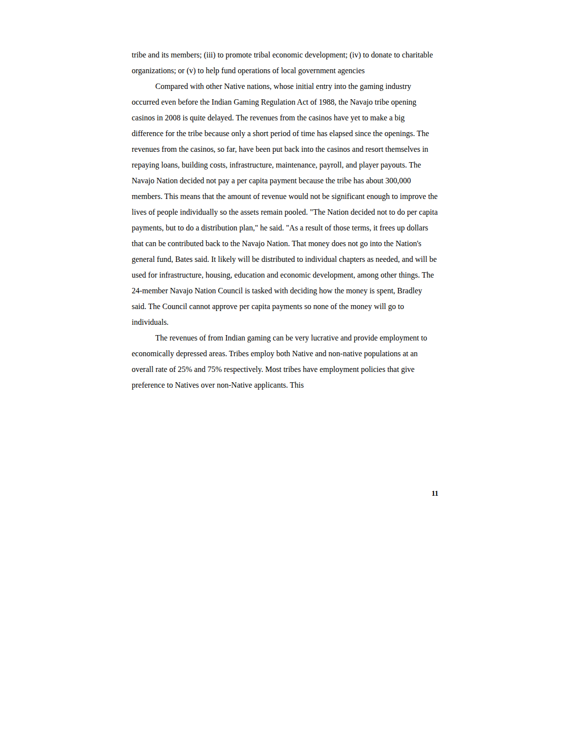tribe and its members; (iii) to promote tribal economic development; (iv) to donate to charitable organizations; or (v) to help fund operations of local government agencies
Compared with other Native nations, whose initial entry into the gaming industry occurred even before the Indian Gaming Regulation Act of 1988, the Navajo tribe opening casinos in 2008 is quite delayed. The revenues from the casinos have yet to make a big difference for the tribe because only a short period of time has elapsed since the openings. The revenues from the casinos, so far, have been put back into the casinos and resort themselves in repaying loans, building costs, infrastructure, maintenance, payroll, and player payouts. The Navajo Nation decided not pay a per capita payment because the tribe has about 300,000 members. This means that the amount of revenue would not be significant enough to improve the lives of people individually so the assets remain pooled. "The Nation decided not to do per capita payments, but to do a distribution plan," he said. "As a result of those terms, it frees up dollars that can be contributed back to the Navajo Nation. That money does not go into the Nation's general fund, Bates said. It likely will be distributed to individual chapters as needed, and will be used for infrastructure, housing, education and economic development, among other things. The 24-member Navajo Nation Council is tasked with deciding how the money is spent, Bradley said. The Council cannot approve per capita payments so none of the money will go to individuals.
The revenues of from Indian gaming can be very lucrative and provide employment to economically depressed areas. Tribes employ both Native and non-native populations at an overall rate of 25% and 75% respectively. Most tribes have employment policies that give preference to Natives over non-Native applicants. This
11